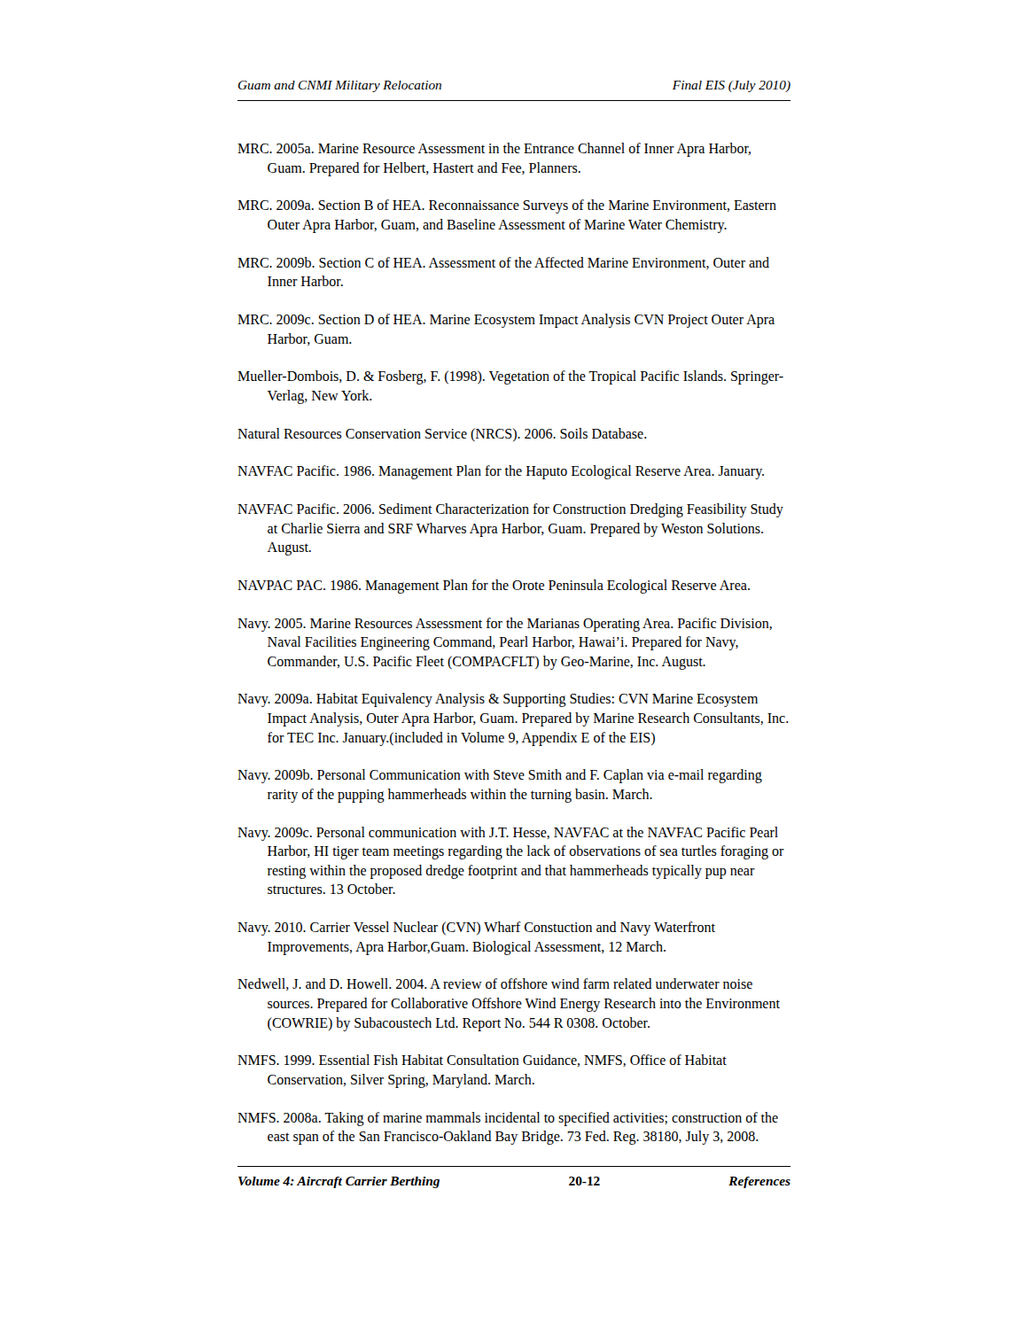Guam and CNMI Military Relocation
Final EIS (July 2010)
MRC. 2005a. Marine Resource Assessment in the Entrance Channel of Inner Apra Harbor, Guam. Prepared for Helbert, Hastert and Fee, Planners.
MRC. 2009a. Section B of HEA. Reconnaissance Surveys of the Marine Environment, Eastern Outer Apra Harbor, Guam, and Baseline Assessment of Marine Water Chemistry.
MRC. 2009b. Section C of HEA. Assessment of the Affected Marine Environment, Outer and Inner Harbor.
MRC. 2009c. Section D of HEA. Marine Ecosystem Impact Analysis CVN Project Outer Apra Harbor, Guam.
Mueller-Dombois, D. & Fosberg, F. (1998). Vegetation of the Tropical Pacific Islands. Springer-Verlag, New York.
Natural Resources Conservation Service (NRCS). 2006. Soils Database.
NAVFAC Pacific. 1986. Management Plan for the Haputo Ecological Reserve Area. January.
NAVFAC Pacific. 2006. Sediment Characterization for Construction Dredging Feasibility Study at Charlie Sierra and SRF Wharves Apra Harbor, Guam. Prepared by Weston Solutions. August.
NAVPAC PAC. 1986. Management Plan for the Orote Peninsula Ecological Reserve Area.
Navy. 2005. Marine Resources Assessment for the Marianas Operating Area. Pacific Division, Naval Facilities Engineering Command, Pearl Harbor, Hawai’i. Prepared for Navy, Commander, U.S. Pacific Fleet (COMPACFLT) by Geo-Marine, Inc. August.
Navy. 2009a. Habitat Equivalency Analysis & Supporting Studies: CVN Marine Ecosystem Impact Analysis, Outer Apra Harbor, Guam. Prepared by Marine Research Consultants, Inc. for TEC Inc. January.(included in Volume 9, Appendix E of the EIS)
Navy. 2009b. Personal Communication with Steve Smith and F. Caplan via e-mail regarding rarity of the pupping hammerheads within the turning basin. March.
Navy. 2009c. Personal communication with J.T. Hesse, NAVFAC at the NAVFAC Pacific Pearl Harbor, HI tiger team meetings regarding the lack of observations of sea turtles foraging or resting within the proposed dredge footprint and that hammerheads typically pup near structures. 13 October.
Navy. 2010. Carrier Vessel Nuclear (CVN) Wharf Constuction and Navy Waterfront Improvements, Apra Harbor,Guam. Biological Assessment, 12 March.
Nedwell, J. and D. Howell. 2004. A review of offshore wind farm related underwater noise sources. Prepared for Collaborative Offshore Wind Energy Research into the Environment (COWRIE) by Subacoustech Ltd. Report No. 544 R 0308. October.
NMFS. 1999. Essential Fish Habitat Consultation Guidance, NMFS, Office of Habitat Conservation, Silver Spring, Maryland. March.
NMFS. 2008a. Taking of marine mammals incidental to specified activities; construction of the east span of the San Francisco-Oakland Bay Bridge. 73 Fed. Reg. 38180, July 3, 2008.
Volume 4: Aircraft Carrier Berthing
20-12
References